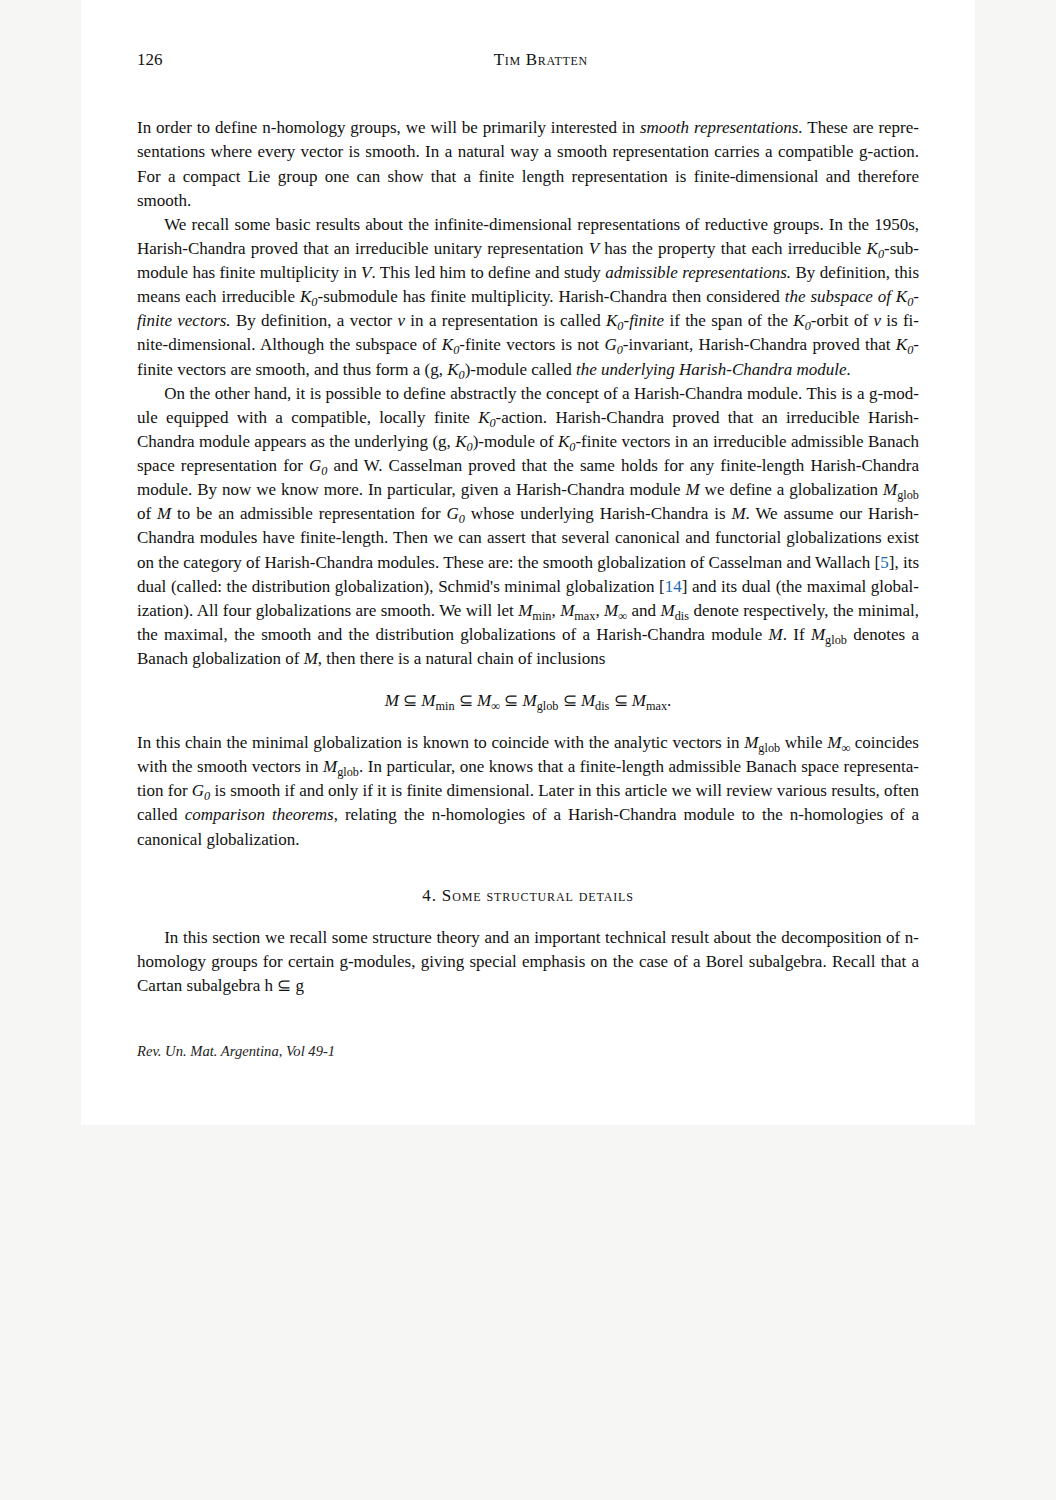126 Tim Bratten
In order to define n-homology groups, we will be primarily interested in smooth representations. These are representations where every vector is smooth. In a natural way a smooth representation carries a compatible g-action. For a compact Lie group one can show that a finite length representation is finite-dimensional and therefore smooth.
We recall some basic results about the infinite-dimensional representations of reductive groups. In the 1950s, Harish-Chandra proved that an irreducible unitary representation V has the property that each irreducible K0-submodule has finite multiplicity in V. This led him to define and study admissible representations. By definition, this means each irreducible K0-submodule has finite multiplicity. Harish-Chandra then considered the subspace of K0-finite vectors. By definition, a vector v in a representation is called K0-finite if the span of the K0-orbit of v is finite-dimensional. Although the subspace of K0-finite vectors is not G0-invariant, Harish-Chandra proved that K0-finite vectors are smooth, and thus form a (g, K0)-module called the underlying Harish-Chandra module.
On the other hand, it is possible to define abstractly the concept of a Harish-Chandra module. This is a g-module equipped with a compatible, locally finite K0-action. Harish-Chandra proved that an irreducible Harish-Chandra module appears as the underlying (g, K0)-module of K0-finite vectors in an irreducible admissible Banach space representation for G0 and W. Casselman proved that the same holds for any finite-length Harish-Chandra module. By now we know more. In particular, given a Harish-Chandra module M we define a globalization Mglob of M to be an admissible representation for G0 whose underlying Harish-Chandra is M. We assume our Harish-Chandra modules have finite-length. Then we can assert that several canonical and functorial globalizations exist on the category of Harish-Chandra modules. These are: the smooth globalization of Casselman and Wallach [5], its dual (called: the distribution globalization), Schmid's minimal globalization [14] and its dual (the maximal globalization). All four globalizations are smooth. We will let Mmin, Mmax, M∞ and Mdis denote respectively, the minimal, the maximal, the smooth and the distribution globalizations of a Harish-Chandra module M. If Mglob denotes a Banach globalization of M, then there is a natural chain of inclusions
M ⊆ Mmin ⊆ M∞ ⊆ Mglob ⊆ Mdis ⊆ Mmax.
In this chain the minimal globalization is known to coincide with the analytic vectors in Mglob while M∞ coincides with the smooth vectors in Mglob. In particular, one knows that a finite-length admissible Banach space representation for G0 is smooth if and only if it is finite dimensional. Later in this article we will review various results, often called comparison theorems, relating the n-homologies of a Harish-Chandra module to the n-homologies of a canonical globalization.
4. Some structural details
In this section we recall some structure theory and an important technical result about the decomposition of n-homology groups for certain g-modules, giving special emphasis on the case of a Borel subalgebra. Recall that a Cartan subalgebra h ⊆ g
Rev. Un. Mat. Argentina, Vol 49-1